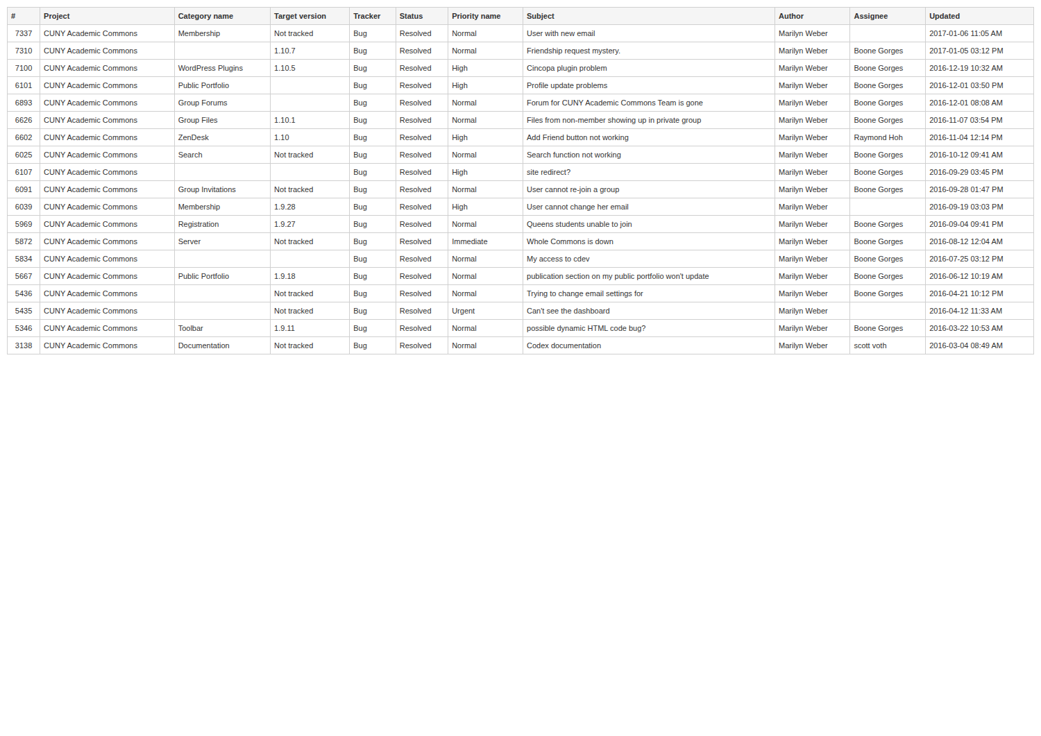| # | Project | Category name | Target version | Tracker | Status | Priority name | Subject | Author | Assignee | Updated |
| --- | --- | --- | --- | --- | --- | --- | --- | --- | --- | --- |
| 7337 | CUNY Academic Commons | Membership | Not tracked | Bug | Resolved | Normal | User with new email | Marilyn Weber | | 2017-01-06 11:05 AM |
| 7310 | CUNY Academic Commons | | 1.10.7 | Bug | Resolved | Normal | Friendship request mystery. | Marilyn Weber | Boone Gorges | 2017-01-05 03:12 PM |
| 7100 | CUNY Academic Commons | WordPress Plugins | 1.10.5 | Bug | Resolved | High | Cincopa plugin problem | Marilyn Weber | Boone Gorges | 2016-12-19 10:32 AM |
| 6101 | CUNY Academic Commons | Public Portfolio | | Bug | Resolved | High | Profile update problems | Marilyn Weber | Boone Gorges | 2016-12-01 03:50 PM |
| 6893 | CUNY Academic Commons | Group Forums | | Bug | Resolved | Normal | Forum for CUNY Academic Commons Team is gone | Marilyn Weber | Boone Gorges | 2016-12-01 08:08 AM |
| 6626 | CUNY Academic Commons | Group Files | 1.10.1 | Bug | Resolved | Normal | Files from non-member showing up in private group | Marilyn Weber | Boone Gorges | 2016-11-07 03:54 PM |
| 6602 | CUNY Academic Commons | ZenDesk | 1.10 | Bug | Resolved | High | Add Friend button not working | Marilyn Weber | Raymond Hoh | 2016-11-04 12:14 PM |
| 6025 | CUNY Academic Commons | Search | Not tracked | Bug | Resolved | Normal | Search function not working | Marilyn Weber | Boone Gorges | 2016-10-12 09:41 AM |
| 6107 | CUNY Academic Commons | | | Bug | Resolved | High | site redirect? | Marilyn Weber | Boone Gorges | 2016-09-29 03:45 PM |
| 6091 | CUNY Academic Commons | Group Invitations | Not tracked | Bug | Resolved | Normal | User cannot re-join a group | Marilyn Weber | Boone Gorges | 2016-09-28 01:47 PM |
| 6039 | CUNY Academic Commons | Membership | 1.9.28 | Bug | Resolved | High | User cannot change her email | Marilyn Weber | | 2016-09-19 03:03 PM |
| 5969 | CUNY Academic Commons | Registration | 1.9.27 | Bug | Resolved | Normal | Queens students unable to join | Marilyn Weber | Boone Gorges | 2016-09-04 09:41 PM |
| 5872 | CUNY Academic Commons | Server | Not tracked | Bug | Resolved | Immediate | Whole Commons is down | Marilyn Weber | Boone Gorges | 2016-08-12 12:04 AM |
| 5834 | CUNY Academic Commons | | | Bug | Resolved | Normal | My access to cdev | Marilyn Weber | Boone Gorges | 2016-07-25 03:12 PM |
| 5667 | CUNY Academic Commons | Public Portfolio | 1.9.18 | Bug | Resolved | Normal | publication section on my public portfolio won't update | Marilyn Weber | Boone Gorges | 2016-06-12 10:19 AM |
| 5436 | CUNY Academic Commons | | Not tracked | Bug | Resolved | Normal | Trying to change email settings for | Marilyn Weber | Boone Gorges | 2016-04-21 10:12 PM |
| 5435 | CUNY Academic Commons | | Not tracked | Bug | Resolved | Urgent | Can't see the dashboard | Marilyn Weber | | 2016-04-12 11:33 AM |
| 5346 | CUNY Academic Commons | Toolbar | 1.9.11 | Bug | Resolved | Normal | possible dynamic HTML code bug? | Marilyn Weber | Boone Gorges | 2016-03-22 10:53 AM |
| 3138 | CUNY Academic Commons | Documentation | Not tracked | Bug | Resolved | Normal | Codex documentation | Marilyn Weber | scott voth | 2016-03-04 08:49 AM |